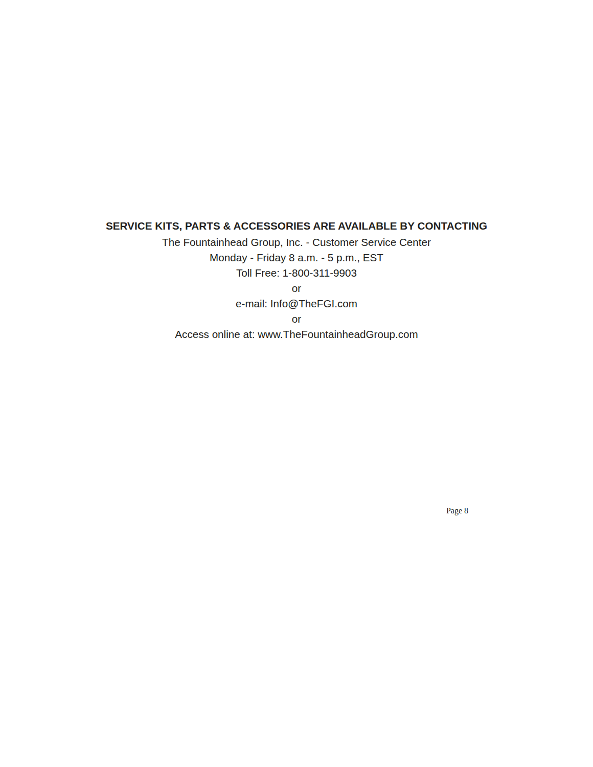SERVICE KITS, PARTS & ACCESSORIES ARE AVAILABLE BY CONTACTING
The Fountainhead Group, Inc. - Customer Service Center Monday - Friday 8 a.m. - 5 p.m., EST Toll Free: 1-800-311-9903 or e-mail: Info@TheFGI.com or Access online at: www.TheFountainheadGroup.com
Page 8